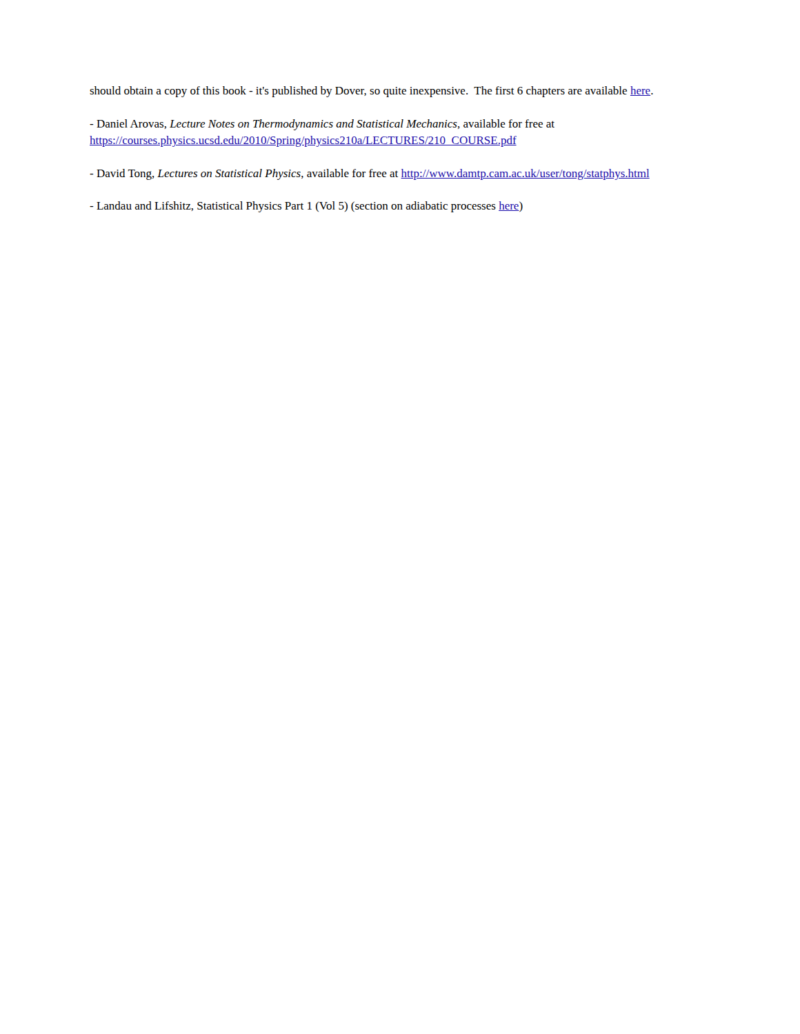should obtain a copy of this book - it's published by Dover, so quite inexpensive. The first 6 chapters are available here.
- Daniel Arovas, Lecture Notes on Thermodynamics and Statistical Mechanics, available for free at https://courses.physics.ucsd.edu/2010/Spring/physics210a/LECTURES/210_COURSE.pdf
- David Tong, Lectures on Statistical Physics, available for free at http://www.damtp.cam.ac.uk/user/tong/statphys.html
- Landau and Lifshitz, Statistical Physics Part 1 (Vol 5) (section on adiabatic processes here)